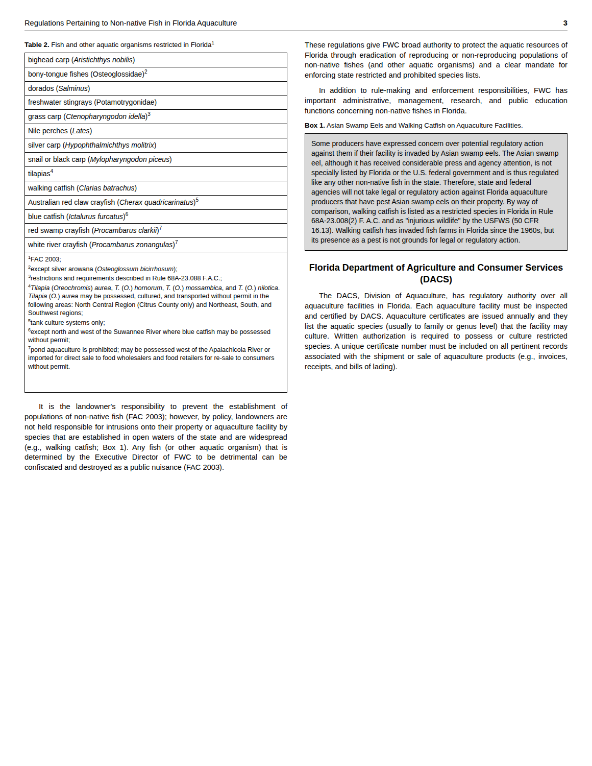Regulations Pertaining to Non-native Fish in Florida Aquaculture 3
Table 2. Fish and other aquatic organisms restricted in Florida1
| bighead carp ( Aristichthys nobilis ) |
| bony-tongue fishes (Osteoglossidae) 2 |
| dorados ( Salminus ) |
| freshwater stingrays (Potamotrygonidae) |
| grass carp ( Ctenopharyngodon idella ) 3 |
| Nile perches ( Lates ) |
| silver carp ( Hypophthalmichthys molitrix ) |
| snail or black carp ( Mylopharyngodon piceus ) |
| tilapias 4 |
| walking catfish ( Clarias batrachus ) |
| Australian red claw crayfish ( Cherax quadricarinatus ) 5 |
| blue catfish ( Ictalurus furcatus ) 6 |
| red swamp crayfish ( Procambarus clarkii ) 7 |
| white river crayfish ( Procambarus zonangulas ) 7 |
| 1 FAC 2003; 2 except silver arowana ( Osteoglossum bicirrhosum ); 3 restrictions and requirements described in Rule 68A-23.088 F.A.C.; 4 Tilapia ( Oreochromis ) aurea , T. ( O. ) hornorum , T. ( O. ) mossambica , and T. ( O. ) nilotica . Tilapia ( O. ) aurea may be possessed, cultured, and transported without permit in the following areas: North Central Region (Citrus County only) and Northeast, South, and Southwest regions; 5 tank culture systems only; 6 except north and west of the Suwannee River where blue catfish may be possessed without permit; 7 pond aquaculture is prohibited; may be possessed west of the Apalachicola River or imported for direct sale to food wholesalers and food retailers for re-sale to consumers without permit. |
It is the landowner's responsibility to prevent the establishment of populations of non-native fish (FAC 2003); however, by policy, landowners are not held responsible for intrusions onto their property or aquaculture facility by species that are established in open waters of the state and are widespread (e.g., walking catfish; Box 1). Any fish (or other aquatic organism) that is determined by the Executive Director of FWC to be detrimental can be confiscated and destroyed as a public nuisance (FAC 2003).
These regulations give FWC broad authority to protect the aquatic resources of Florida through eradication of reproducing or non-reproducing populations of non-native fishes (and other aquatic organisms) and a clear mandate for enforcing state restricted and prohibited species lists.
In addition to rule-making and enforcement responsibilities, FWC has important administrative, management, research, and public education functions concerning non-native fishes in Florida.
Box 1. Asian Swamp Eels and Walking Catfish on Aquaculture Facilities.
Some producers have expressed concern over potential regulatory action against them if their facility is invaded by Asian swamp eels. The Asian swamp eel, although it has received considerable press and agency attention, is not specially listed by Florida or the U.S. federal government and is thus regulated like any other non-native fish in the state. Therefore, state and federal agencies will not take legal or regulatory action against Florida aquaculture producers that have pest Asian swamp eels on their property. By way of comparison, walking catfish is listed as a restricted species in Florida in Rule 68A-23.008(2) F. A.C. and as "injurious wildlife" by the USFWS (50 CFR 16.13). Walking catfish has invaded fish farms in Florida since the 1960s, but its presence as a pest is not grounds for legal or regulatory action.
Florida Department of Agriculture and Consumer Services (DACS)
The DACS, Division of Aquaculture, has regulatory authority over all aquaculture facilities in Florida. Each aquaculture facility must be inspected and certified by DACS. Aquaculture certificates are issued annually and they list the aquatic species (usually to family or genus level) that the facility may culture. Written authorization is required to possess or culture restricted species. A unique certificate number must be included on all pertinent records associated with the shipment or sale of aquaculture products (e.g., invoices, receipts, and bills of lading).